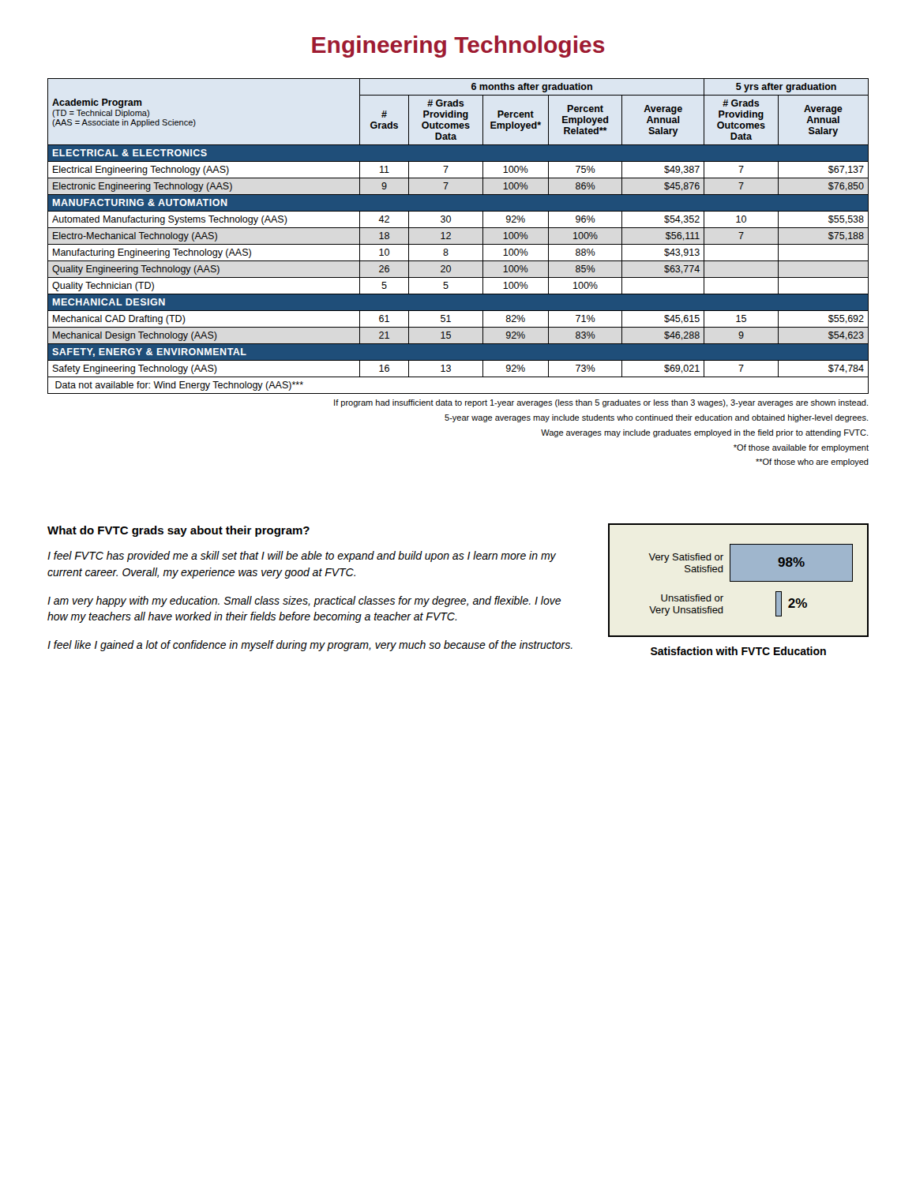Engineering Technologies
| Academic Program (TD = Technical Diploma) (AAS = Associate in Applied Science) | 6 months after graduation | 5 yrs after graduation |
| --- | --- | --- |
| # Grads | # Grads Providing Outcomes Data | Percent Employed* | Percent Employed Related** | Average Annual Salary | # Grads Providing Outcomes Data | Average Annual Salary |
| ELECTRICAL & ELECTRONICS |
| Electrical Engineering Technology (AAS) | 11 | 7 | 100% | 75% | $49,387 | 7 | $67,137 |
| Electronic Engineering Technology (AAS) | 9 | 7 | 100% | 86% | $45,876 | 7 | $76,850 |
| MANUFACTURING & AUTOMATION |
| Automated Manufacturing Systems Technology (AAS) | 42 | 30 | 92% | 96% | $54,352 | 10 | $55,538 |
| Electro-Mechanical Technology (AAS) | 18 | 12 | 100% | 100% | $56,111 | 7 | $75,188 |
| Manufacturing Engineering Technology (AAS) | 10 | 8 | 100% | 88% | $43,913 | | |
| Quality Engineering Technology (AAS) | 26 | 20 | 100% | 85% | $63,774 | | |
| Quality Technician (TD) | 5 | 5 | 100% | 100% | | | |
| MECHANICAL DESIGN |
| Mechanical CAD Drafting (TD) | 61 | 51 | 82% | 71% | $45,615 | 15 | $55,692 |
| Mechanical Design Technology (AAS) | 21 | 15 | 92% | 83% | $46,288 | 9 | $54,623 |
| SAFETY, ENERGY & ENVIRONMENTAL |
| Safety Engineering Technology (AAS) | 16 | 13 | 92% | 73% | $69,021 | 7 | $74,784 |
| Data not available for: Wind Energy Technology (AAS)*** |
If program had insufficient data to report 1-year averages (less than 5 graduates or less than 3 wages), 3-year averages are shown instead.
5-year wage averages may include students who continued their education and obtained higher-level degrees.
Wage averages may include graduates employed in the field prior to attending FVTC.
*Of those available for employment
**Of those who are employed
What do FVTC grads say about their program?
I feel FVTC has provided me a skill set that I will be able to expand and build upon as I learn more in my current career. Overall, my experience was very good at FVTC.
I am very happy with my education. Small class sizes, practical classes for my degree, and flexible. I love how my teachers all have worked in their fields before becoming a teacher at FVTC.
I feel like I gained a lot of confidence in myself during my program, very much so because of the instructors.
| Very Satisfied or Satisfied | 98% |
| Unsatisfied or Very Unsatisfied | 2% |
Satisfaction with FVTC Education